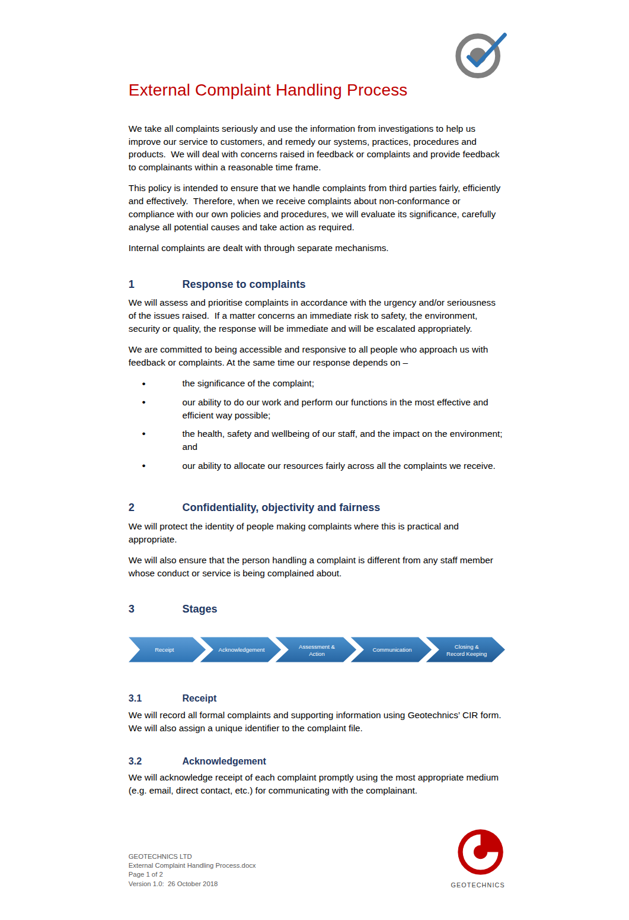External Complaint Handling Process
We take all complaints seriously and use the information from investigations to help us improve our service to customers, and remedy our systems, practices, procedures and products. We will deal with concerns raised in feedback or complaints and provide feedback to complainants within a reasonable time frame.
This policy is intended to ensure that we handle complaints from third parties fairly, efficiently and effectively. Therefore, when we receive complaints about non-conformance or compliance with our own policies and procedures, we will evaluate its significance, carefully analyse all potential causes and take action as required.
Internal complaints are dealt with through separate mechanisms.
1 Response to complaints
We will assess and prioritise complaints in accordance with the urgency and/or seriousness of the issues raised. If a matter concerns an immediate risk to safety, the environment, security or quality, the response will be immediate and will be escalated appropriately.
We are committed to being accessible and responsive to all people who approach us with feedback or complaints. At the same time our response depends on –
the significance of the complaint;
our ability to do our work and perform our functions in the most effective and efficient way possible;
the health, safety and wellbeing of our staff, and the impact on the environment; and
our ability to allocate our resources fairly across all the complaints we receive.
2 Confidentiality, objectivity and fairness
We will protect the identity of people making complaints where this is practical and appropriate.
We will also ensure that the person handling a complaint is different from any staff member whose conduct or service is being complained about.
3 Stages
Receipt Acknowledgement Assessment & Action Communication Closing & Record Keeping
3.1 Receipt
We will record all formal complaints and supporting information using Geotechnics’ CIR form. We will also assign a unique identifier to the complaint file.
3.2 Acknowledgement
We will acknowledge receipt of each complaint promptly using the most appropriate medium (e.g. email, direct contact, etc.) for communicating with the complainant.
GEOTECHNICS LTD
External Complaint Handling Process.docx
Page 1 of 2
Version 1.0: 26 October 2018
GEOTECHNICS